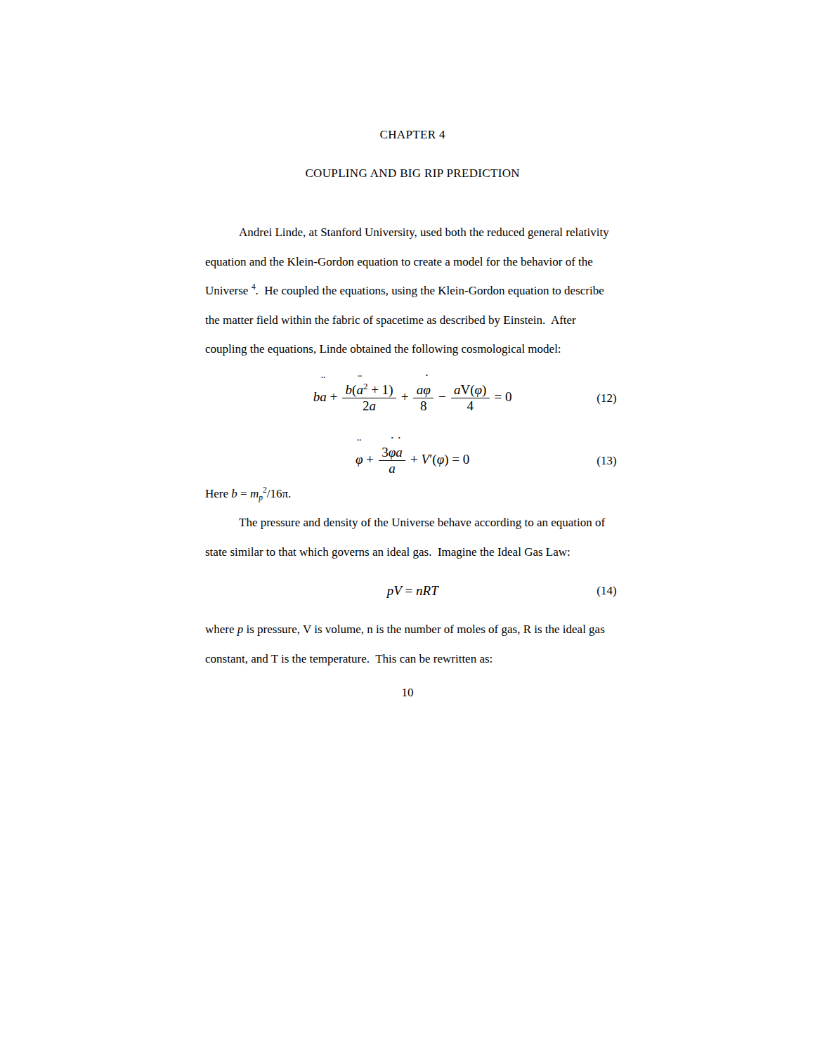CHAPTER 4
COUPLING AND BIG RIP PREDICTION
Andrei Linde, at Stanford University, used both the reduced general relativity equation and the Klein-Gordon equation to create a model for the behavior of the Universe 4. He coupled the equations, using the Klein-Gordon equation to describe the matter field within the fabric of spacetime as described by Einstein. After coupling the equations, Linde obtained the following cosmological model:
ba + b(a2 + 1) 2a + aφ 8 − a V(φ) 4 = 0
(12)
φ + 3φa a + V′(φ) = 0
(13)
Here b = mp2/16π.
The pressure and density of the Universe behave according to an equation of state similar to that which governs an ideal gas. Imagine the Ideal Gas Law:
pV = nRT
(14)
where p is pressure, V is volume, n is the number of moles of gas, R is the ideal gas constant, and T is the temperature. This can be rewritten as:
10